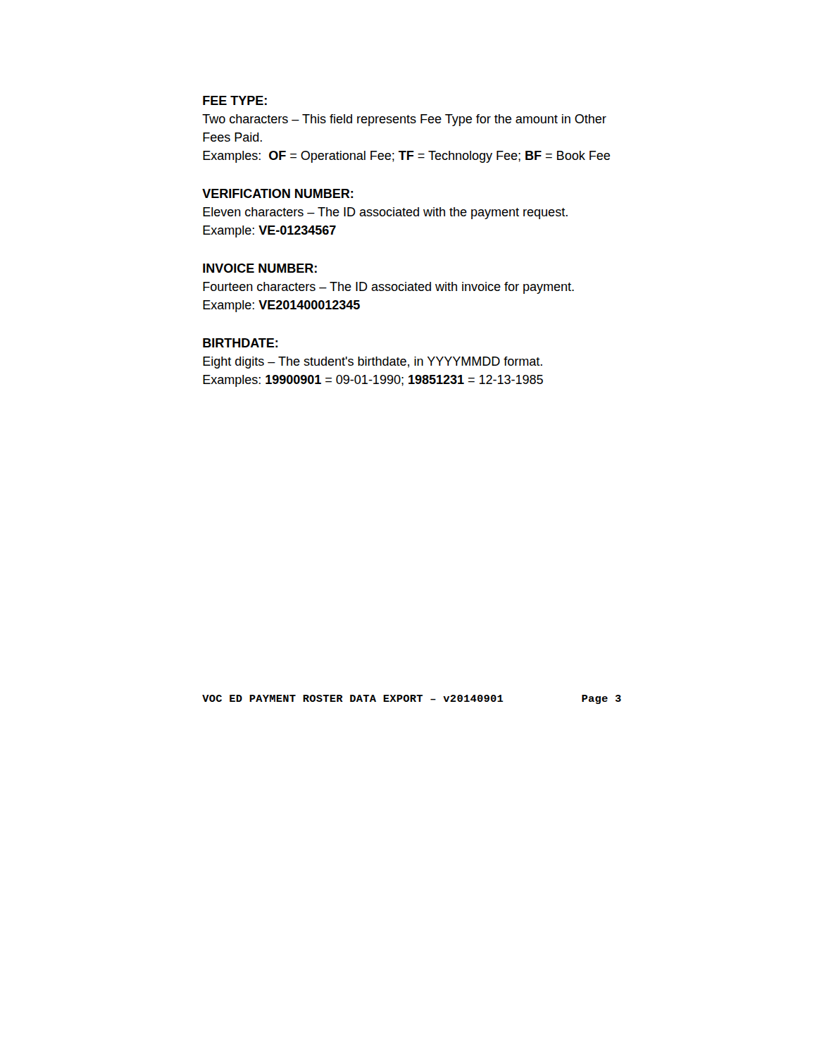FEE TYPE:
Two characters – This field represents Fee Type for the amount in Other Fees Paid.
Examples: OF = Operational Fee; TF = Technology Fee; BF = Book Fee
VERIFICATION NUMBER:
Eleven characters – The ID associated with the payment request.
Example: VE-01234567
INVOICE NUMBER:
Fourteen characters – The ID associated with invoice for payment.
Example: VE201400012345
BIRTHDATE:
Eight digits – The student's birthdate, in YYYYMMDD format.
Examples: 19900901 = 09-01-1990; 19851231 = 12-13-1985
VOC ED PAYMENT ROSTER DATA EXPORT – v20140901 Page 3